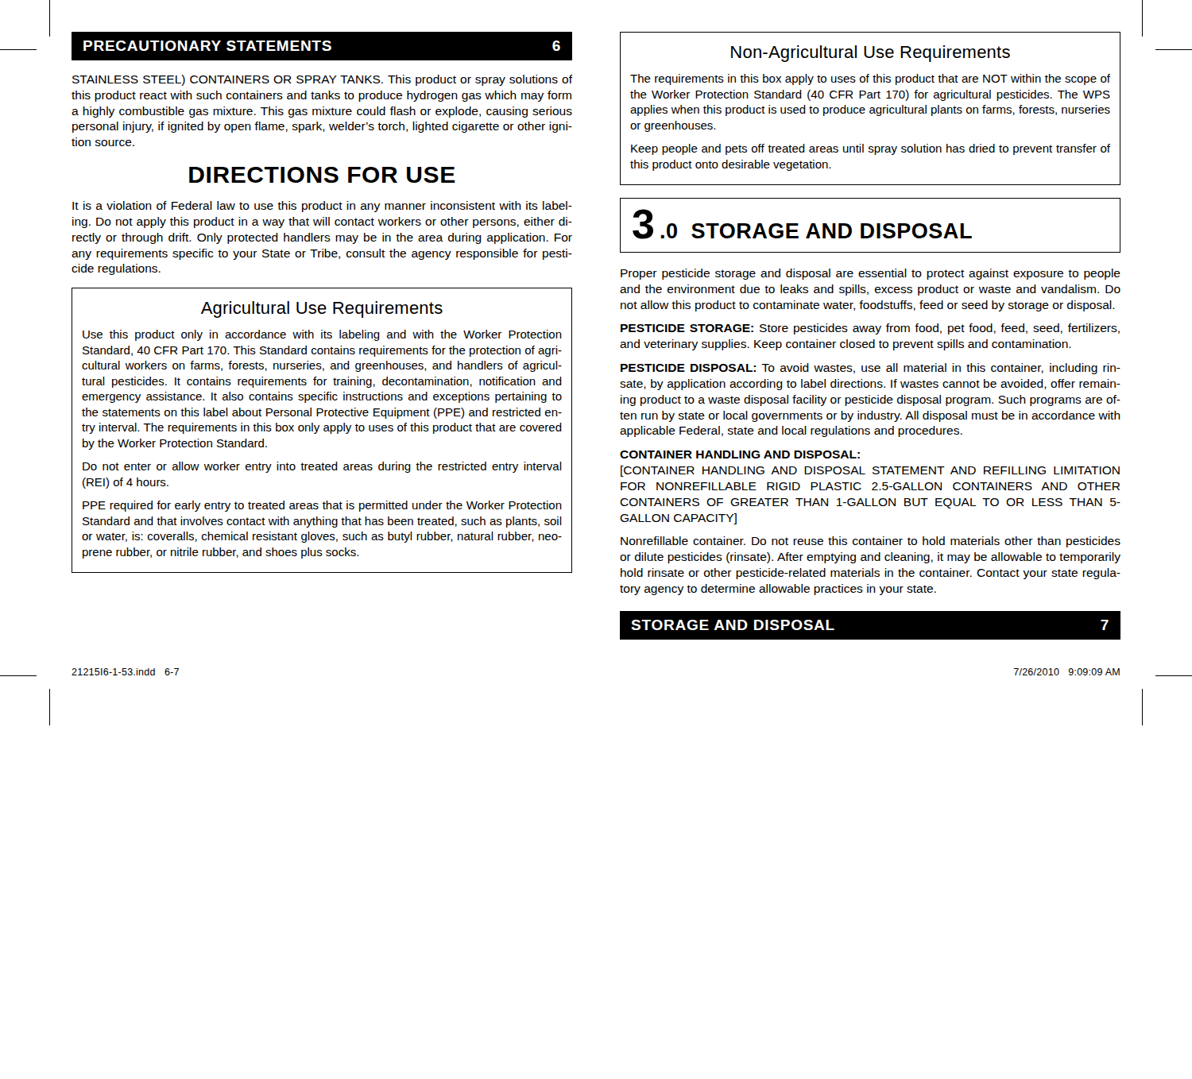Precautionary Statements 6
STAINLESS STEEL) CONTAINERS OR SPRAY TANKS. This product or spray solutions of this product react with such containers and tanks to produce hydrogen gas which may form a highly combustible gas mixture. This gas mixture could flash or explode, causing serious personal injury, if ignited by open flame, spark, welder’s torch, lighted cigarette or other ignition source.
DIRECTIONS FOR USE
It is a violation of Federal law to use this product in any manner inconsistent with its labeling. Do not apply this product in a way that will contact workers or other persons, either directly or through drift. Only protected handlers may be in the area during application. For any requirements specific to your State or Tribe, consult the agency responsible for pesticide regulations.
Agricultural Use Requirements
Use this product only in accordance with its labeling and with the Worker Protection Standard, 40 CFR Part 170. This Standard contains requirements for the protection of agricultural workers on farms, forests, nurseries, and greenhouses, and handlers of agricultural pesticides. It contains requirements for training, decontamination, notification and emergency assistance. It also contains specific instructions and exceptions pertaining to the statements on this label about Personal Protective Equipment (PPE) and restricted entry interval. The requirements in this box only apply to uses of this product that are covered by the Worker Protection Standard.
Do not enter or allow worker entry into treated areas during the restricted entry interval (REI) of 4 hours.
PPE required for early entry to treated areas that is permitted under the Worker Protection Standard and that involves contact with anything that has been treated, such as plants, soil or water, is: coveralls, chemical resistant gloves, such as butyl rubber, natural rubber, neoprene rubber, or nitrile rubber, and shoes plus socks.
Non-Agricultural Use Requirements
The requirements in this box apply to uses of this product that are NOT within the scope of the Worker Protection Standard (40 CFR Part 170) for agricultural pesticides. The WPS applies when this product is used to produce agricultural plants on farms, forests, nurseries or greenhouses.
Keep people and pets off treated areas until spray solution has dried to prevent transfer of this product onto desirable vegetation.
3.0 Storage and Disposal
Proper pesticide storage and disposal are essential to protect against exposure to people and the environment due to leaks and spills, excess product or waste and vandalism. Do not allow this product to contaminate water, foodstuffs, feed or seed by storage or disposal.
PESTICIDE STORAGE: Store pesticides away from food, pet food, feed, seed, fertilizers, and veterinary supplies. Keep container closed to prevent spills and contamination.
PESTICIDE DISPOSAL: To avoid wastes, use all material in this container, including rinsate, by application according to label directions. If wastes cannot be avoided, offer remaining product to a waste disposal facility or pesticide disposal program. Such programs are often run by state or local governments or by industry. All disposal must be in accordance with applicable Federal, state and local regulations and procedures.
CONTAINER HANDLING AND DISPOSAL:
[CONTAINER HANDLING AND DISPOSAL STATEMENT AND REFILLING LIMITATION FOR NONREFILLABLE RIGID PLASTIC 2.5-GALLON CONTAINERS AND OTHER CONTAINERS OF GREATER THAN 1-GALLON BUT EQUAL TO OR LESS THAN 5-GALLON CAPACITY]
Nonrefillable container. Do not reuse this container to hold materials other than pesticides or dilute pesticides (rinsate). After emptying and cleaning, it may be allowable to temporarily hold rinsate or other pesticide-related materials in the container. Contact your state regulatory agency to determine allowable practices in your state.
Storage and Disposal 7
21215I6-1-53.indd 6-7
7/26/2010 9:09:09 AM